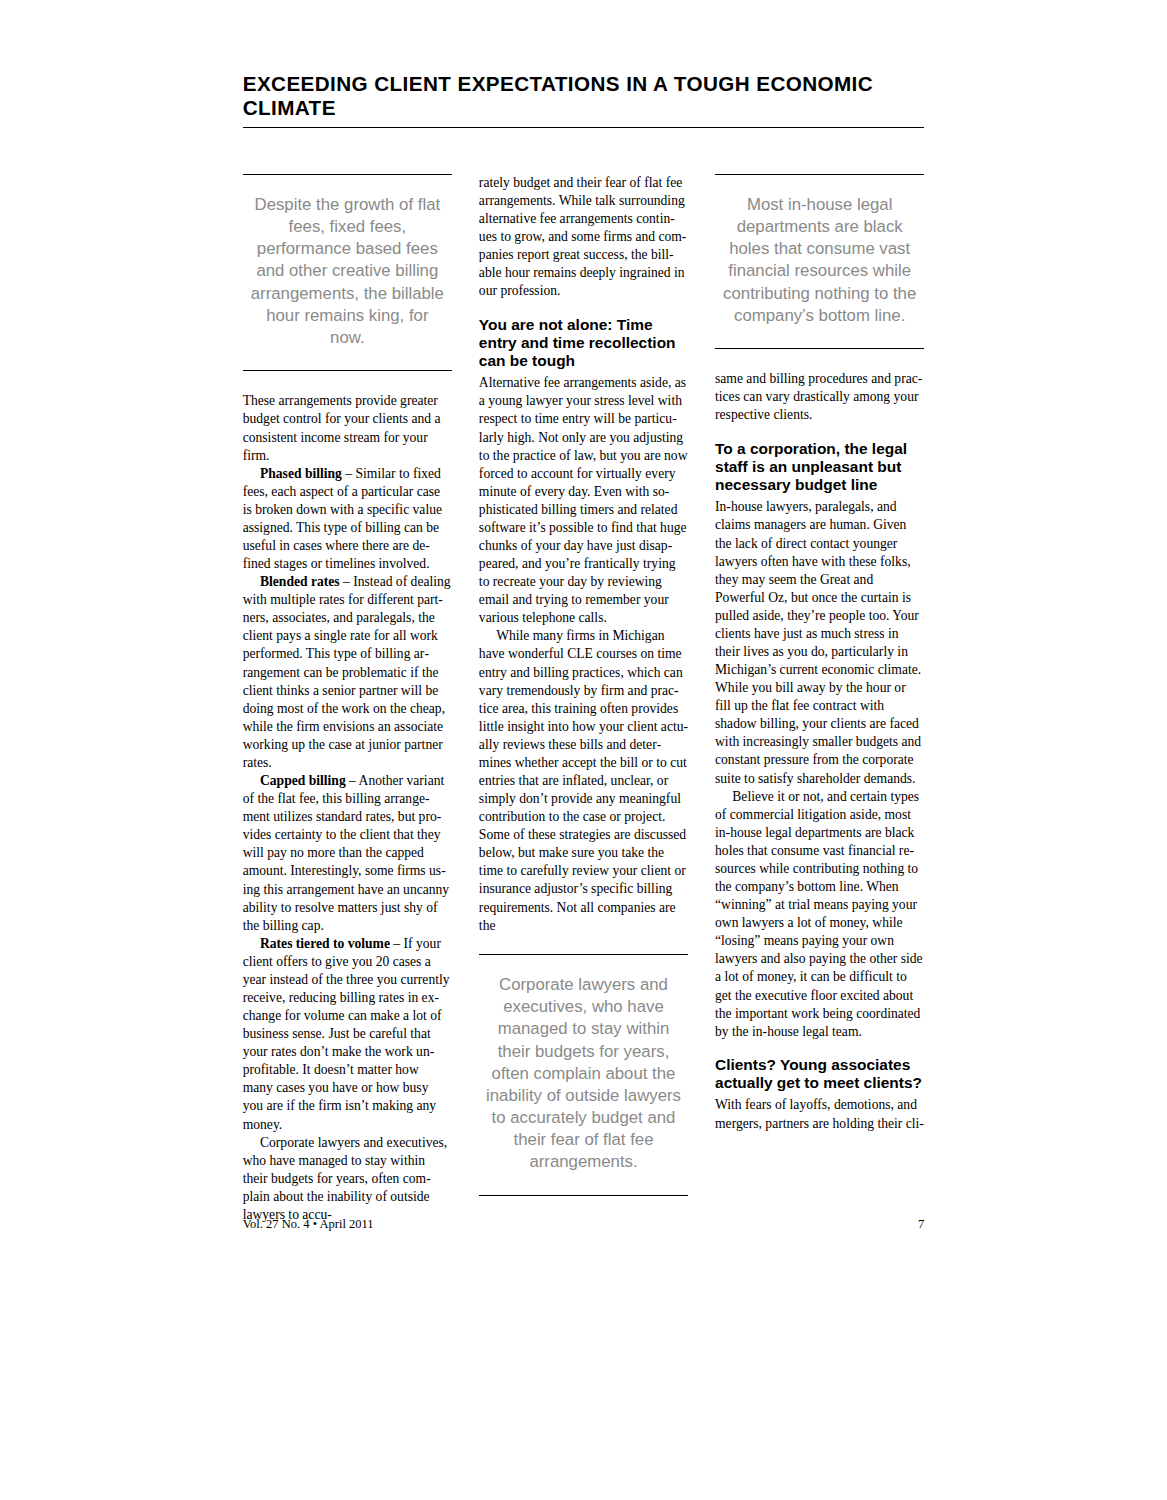Exceeding Client Expectations in a Tough Economic Climate
Despite the growth of flat fees, fixed fees, performance based fees and other creative billing arrangements, the billable hour remains king, for now.
These arrangements provide greater budget control for your clients and a consistent income stream for your firm.
Phased billing – Similar to fixed fees, each aspect of a particular case is broken down with a specific value assigned. This type of billing can be useful in cases where there are defined stages or timelines involved.
Blended rates – Instead of dealing with multiple rates for different partners, associates, and paralegals, the client pays a single rate for all work performed. This type of billing arrangement can be problematic if the client thinks a senior partner will be doing most of the work on the cheap, while the firm envisions an associate working up the case at junior partner rates.
Capped billing – Another variant of the flat fee, this billing arrangement utilizes standard rates, but provides certainty to the client that they will pay no more than the capped amount. Interestingly, some firms using this arrangement have an uncanny ability to resolve matters just shy of the billing cap.
Rates tiered to volume – If your client offers to give you 20 cases a year instead of the three you currently receive, reducing billing rates in exchange for volume can make a lot of business sense. Just be careful that your rates don’t make the work unprofitable. It doesn’t matter how many cases you have or how busy you are if the firm isn’t making any money.
Corporate lawyers and executives, who have managed to stay within their budgets for years, often complain about the inability of outside lawyers to accu-
rately budget and their fear of flat fee arrangements. While talk surrounding alternative fee arrangements continues to grow, and some firms and companies report great success, the billable hour remains deeply ingrained in our profession.
You are not alone: Time entry and time recollection can be tough
Alternative fee arrangements aside, as a young lawyer your stress level with respect to time entry will be particularly high. Not only are you adjusting to the practice of law, but you are now forced to account for virtually every minute of every day. Even with sophisticated billing timers and related software it’s possible to find that huge chunks of your day have just disappeared, and you’re frantically trying to recreate your day by reviewing email and trying to remember your various telephone calls.
While many firms in Michigan have wonderful CLE courses on time entry and billing practices, which can vary tremendously by firm and practice area, this training often provides little insight into how your client actually reviews these bills and determines whether accept the bill or to cut entries that are inflated, unclear, or simply don’t provide any meaningful contribution to the case or project. Some of these strategies are discussed below, but make sure you take the time to carefully review your client or insurance adjustor’s specific billing requirements. Not all companies are the
Corporate lawyers and executives, who have managed to stay within their budgets for years, often complain about the inability of outside lawyers to accurately budget and their fear of flat fee arrangements.
Most in-house legal departments are black holes that consume vast financial resources while contributing nothing to the company’s bottom line.
same and billing procedures and practices can vary drastically among your respective clients.
To a corporation, the legal staff is an unpleasant but necessary budget line
In-house lawyers, paralegals, and claims managers are human. Given the lack of direct contact younger lawyers often have with these folks, they may seem the Great and Powerful Oz, but once the curtain is pulled aside, they’re people too. Your clients have just as much stress in their lives as you do, particularly in Michigan’s current economic climate. While you bill away by the hour or fill up the flat fee contract with shadow billing, your clients are faced with increasingly smaller budgets and constant pressure from the corporate suite to satisfy shareholder demands.
Believe it or not, and certain types of commercial litigation aside, most in-house legal departments are black holes that consume vast financial resources while contributing nothing to the company’s bottom line. When “winning” at trial means paying your own lawyers a lot of money, while “losing” means paying your own lawyers and also paying the other side a lot of money, it can be difficult to get the executive floor excited about the important work being coordinated by the in-house legal team.
Clients? Young associates actually get to meet clients?
With fears of layoffs, demotions, and mergers, partners are holding their cli-
Vol. 27 No. 4 • April 2011 7